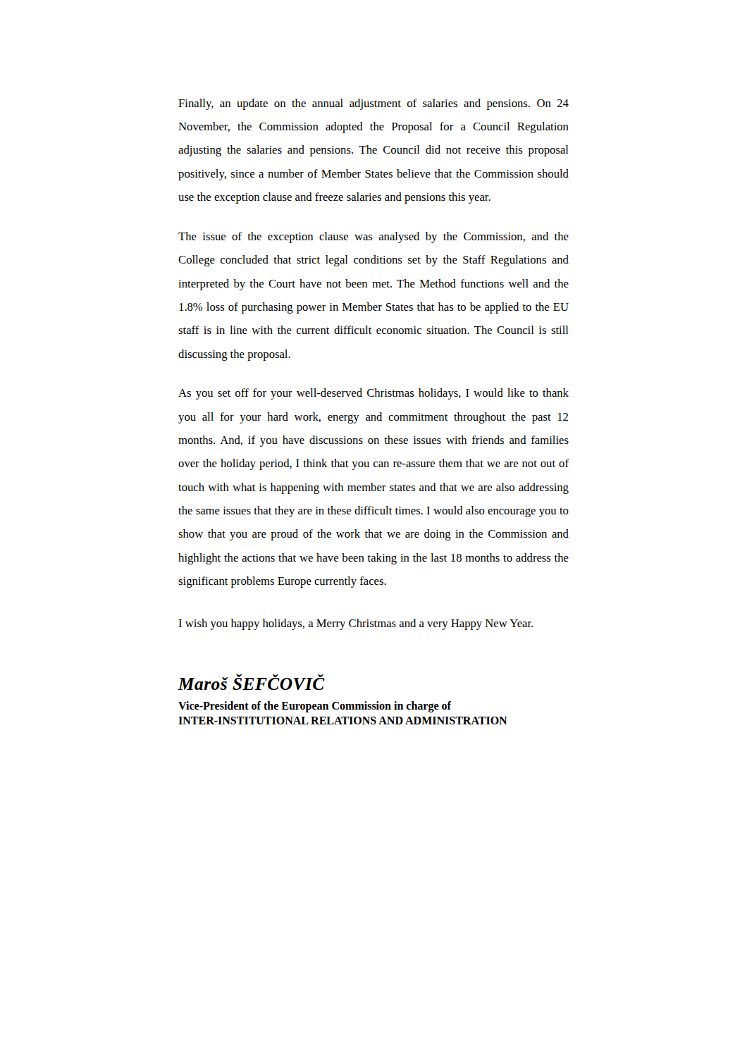Finally, an update on the annual adjustment of salaries and pensions. On 24 November, the Commission adopted the Proposal for a Council Regulation adjusting the salaries and pensions. The Council did not receive this proposal positively, since a number of Member States believe that the Commission should use the exception clause and freeze salaries and pensions this year.
The issue of the exception clause was analysed by the Commission, and the College concluded that strict legal conditions set by the Staff Regulations and interpreted by the Court have not been met. The Method functions well and the 1.8% loss of purchasing power in Member States that has to be applied to the EU staff is in line with the current difficult economic situation. The Council is still discussing the proposal.
As you set off for your well-deserved Christmas holidays, I would like to thank you all for your hard work, energy and commitment throughout the past 12 months. And, if you have discussions on these issues with friends and families over the holiday period, I think that you can re-assure them that we are not out of touch with what is happening with member states and that we are also addressing the same issues that they are in these difficult times. I would also encourage you to show that you are proud of the work that we are doing in the Commission and highlight the actions that we have been taking in the last 18 months to address the significant problems Europe currently faces.
I wish you happy holidays, a Merry Christmas and a very Happy New Year.
Maroš ŠEFČOVIČ
Vice-President of the European Commission in charge of
INTER-INSTITUTIONAL RELATIONS AND ADMINISTRATION